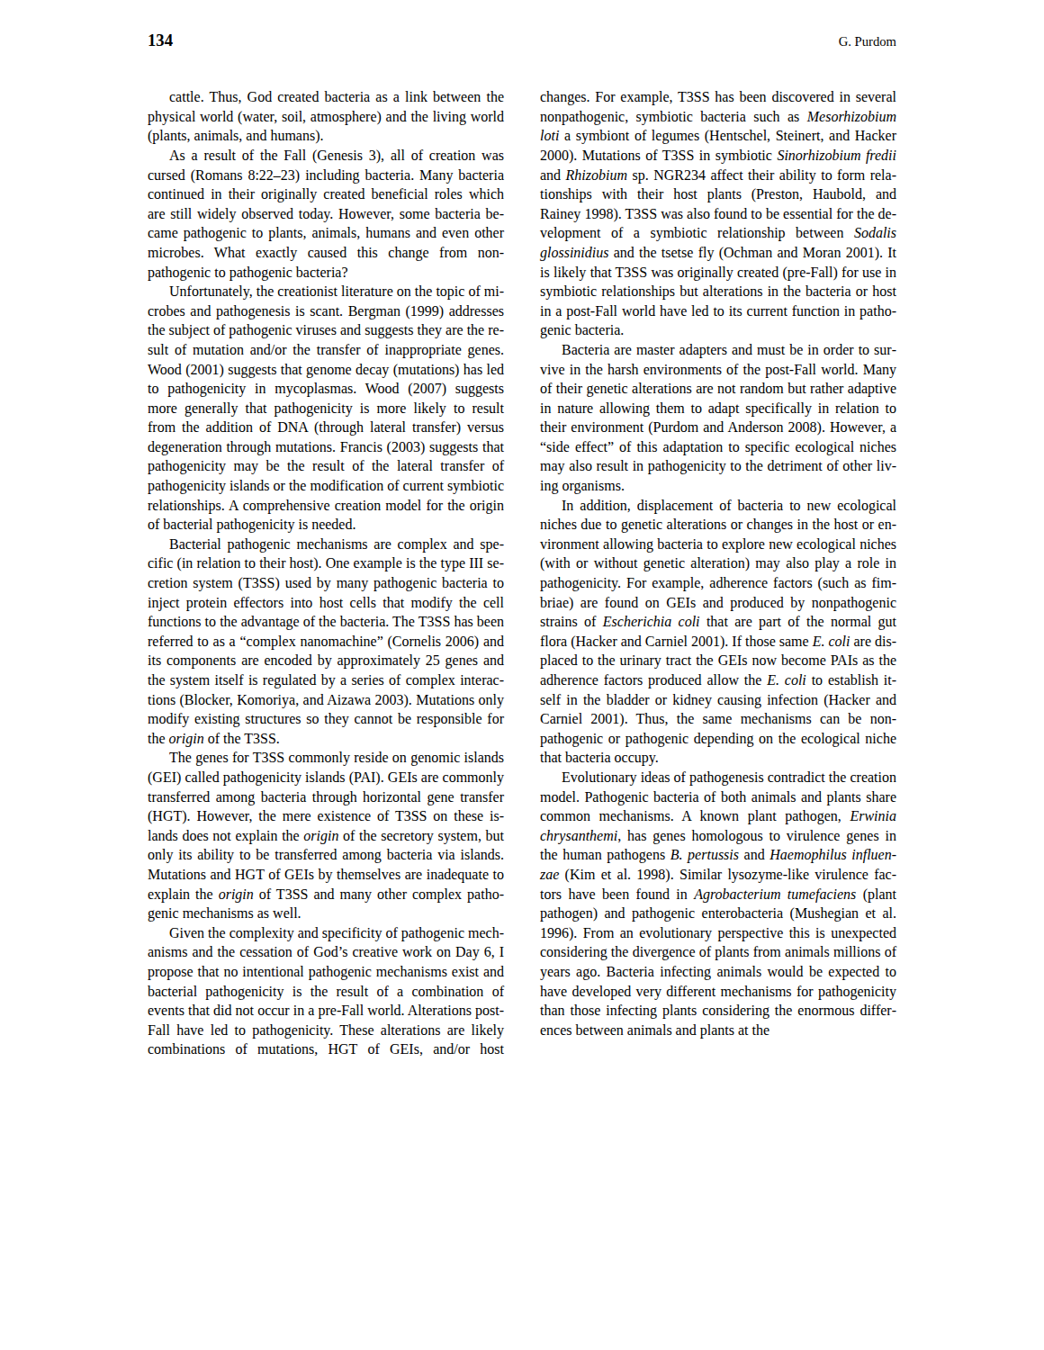134 G. Purdom
cattle. Thus, God created bacteria as a link between the physical world (water, soil, atmosphere) and the living world (plants, animals, and humans).
As a result of the Fall (Genesis 3), all of creation was cursed (Romans 8:22–23) including bacteria. Many bacteria continued in their originally created beneficial roles which are still widely observed today. However, some bacteria became pathogenic to plants, animals, humans and even other microbes. What exactly caused this change from nonpathogenic to pathogenic bacteria?
Unfortunately, the creationist literature on the topic of microbes and pathogenesis is scant. Bergman (1999) addresses the subject of pathogenic viruses and suggests they are the result of mutation and/or the transfer of inappropriate genes. Wood (2001) suggests that genome decay (mutations) has led to pathogenicity in mycoplasmas. Wood (2007) suggests more generally that pathogenicity is more likely to result from the addition of DNA (through lateral transfer) versus degeneration through mutations. Francis (2003) suggests that pathogenicity may be the result of the lateral transfer of pathogenicity islands or the modification of current symbiotic relationships. A comprehensive creation model for the origin of bacterial pathogenicity is needed.
Bacterial pathogenic mechanisms are complex and specific (in relation to their host). One example is the type III secretion system (T3SS) used by many pathogenic bacteria to inject protein effectors into host cells that modify the cell functions to the advantage of the bacteria. The T3SS has been referred to as a “complex nanomachine” (Cornelis 2006) and its components are encoded by approximately 25 genes and the system itself is regulated by a series of complex interactions (Blocker, Komoriya, and Aizawa 2003). Mutations only modify existing structures so they cannot be responsible for the origin of the T3SS.
The genes for T3SS commonly reside on genomic islands (GEI) called pathogenicity islands (PAI). GEIs are commonly transferred among bacteria through horizontal gene transfer (HGT). However, the mere existence of T3SS on these islands does not explain the origin of the secretory system, but only its ability to be transferred among bacteria via islands. Mutations and HGT of GEIs by themselves are inadequate to explain the origin of T3SS and many other complex pathogenic mechanisms as well.
Given the complexity and specificity of pathogenic mechanisms and the cessation of God’s creative work on Day 6, I propose that no intentional pathogenic mechanisms exist and bacterial pathogenicity is the result of a combination of events that did not occur in a pre-Fall world. Alterations post-Fall have led to pathogenicity. These alterations are likely combinations of mutations, HGT of GEIs, and/or host changes. For example, T3SS has been discovered in several nonpathogenic, symbiotic bacteria such as Mesorhizobium loti a symbiont of legumes (Hentschel, Steinert, and Hacker 2000). Mutations of T3SS in symbiotic Sinorhizobium fredii and Rhizobium sp. NGR234 affect their ability to form relationships with their host plants (Preston, Haubold, and Rainey 1998). T3SS was also found to be essential for the development of a symbiotic relationship between Sodalis glossinidius and the tsetse fly (Ochman and Moran 2001). It is likely that T3SS was originally created (pre-Fall) for use in symbiotic relationships but alterations in the bacteria or host in a post-Fall world have led to its current function in pathogenic bacteria.
Bacteria are master adapters and must be in order to survive in the harsh environments of the post-Fall world. Many of their genetic alterations are not random but rather adaptive in nature allowing them to adapt specifically in relation to their environment (Purdom and Anderson 2008). However, a “side effect” of this adaptation to specific ecological niches may also result in pathogenicity to the detriment of other living organisms.
In addition, displacement of bacteria to new ecological niches due to genetic alterations or changes in the host or environment allowing bacteria to explore new ecological niches (with or without genetic alteration) may also play a role in pathogenicity. For example, adherence factors (such as fimbriae) are found on GEIs and produced by nonpathogenic strains of Escherichia coli that are part of the normal gut flora (Hacker and Carniel 2001). If those same E. coli are displaced to the urinary tract the GEIs now become PAIs as the adherence factors produced allow the E. coli to establish itself in the bladder or kidney causing infection (Hacker and Carniel 2001). Thus, the same mechanisms can be nonpathogenic or pathogenic depending on the ecological niche that bacteria occupy.
Evolutionary ideas of pathogenesis contradict the creation model. Pathogenic bacteria of both animals and plants share common mechanisms. A known plant pathogen, Erwinia chrysanthemi, has genes homologous to virulence genes in the human pathogens B. pertussis and Haemophilus influenzae (Kim et al. 1998). Similar lysozyme-like virulence factors have been found in Agrobacterium tumefaciens (plant pathogen) and pathogenic enterobacteria (Mushegian et al. 1996). From an evolutionary perspective this is unexpected considering the divergence of plants from animals millions of years ago. Bacteria infecting animals would be expected to have developed very different mechanisms for pathogenicity than those infecting plants considering the enormous differences between animals and plants at the